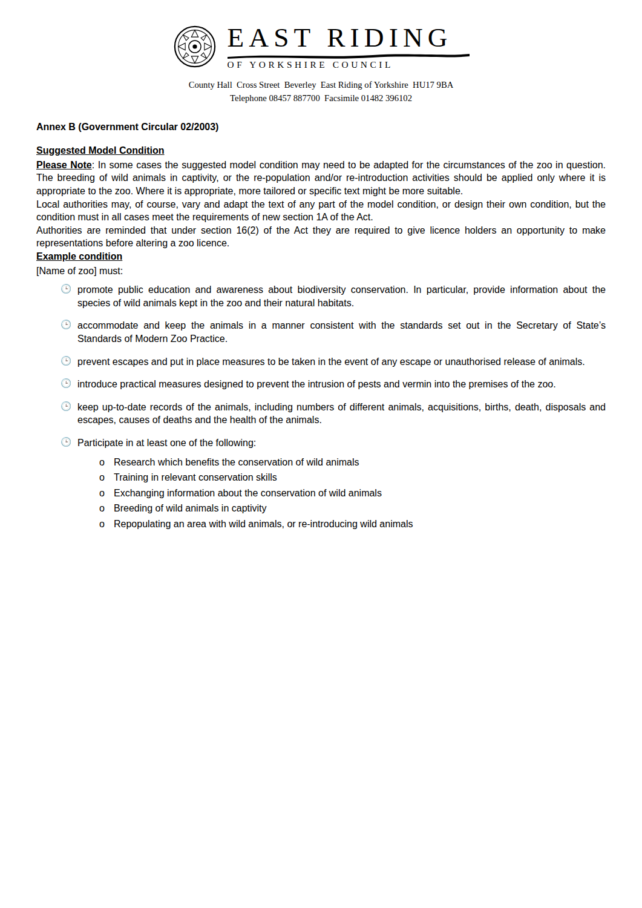EAST RIDING
OF YORKSHIRE COUNCIL
County Hall Cross Street Beverley East Riding of Yorkshire HU17 9BA
Telephone 08457 887700 Facsimile 01482 396102
Annex B (Government Circular 02/2003)
Suggested Model Condition
Please Note: In some cases the suggested model condition may need to be adapted for the circumstances of the zoo in question. The breeding of wild animals in captivity, or the re-population and/or re-introduction activities should be applied only where it is appropriate to the zoo. Where it is appropriate, more tailored or specific text might be more suitable.
Local authorities may, of course, vary and adapt the text of any part of the model condition, or design their own condition, but the condition must in all cases meet the requirements of new section 1A of the Act.
Authorities are reminded that under section 16(2) of the Act they are required to give licence holders an opportunity to make representations before altering a zoo licence.
Example condition
[Name of zoo] must:
promote public education and awareness about biodiversity conservation. In particular, provide information about the species of wild animals kept in the zoo and their natural habitats.
accommodate and keep the animals in a manner consistent with the standards set out in the Secretary of State’s Standards of Modern Zoo Practice.
prevent escapes and put in place measures to be taken in the event of any escape or unauthorised release of animals.
introduce practical measures designed to prevent the intrusion of pests and vermin into the premises of the zoo.
keep up-to-date records of the animals, including numbers of different animals, acquisitions, births, death, disposals and escapes, causes of deaths and the health of the animals.
Participate in at least one of the following:
Research which benefits the conservation of wild animals
Training in relevant conservation skills
Exchanging information about the conservation of wild animals
Breeding of wild animals in captivity
Repopulating an area with wild animals, or re-introducing wild animals